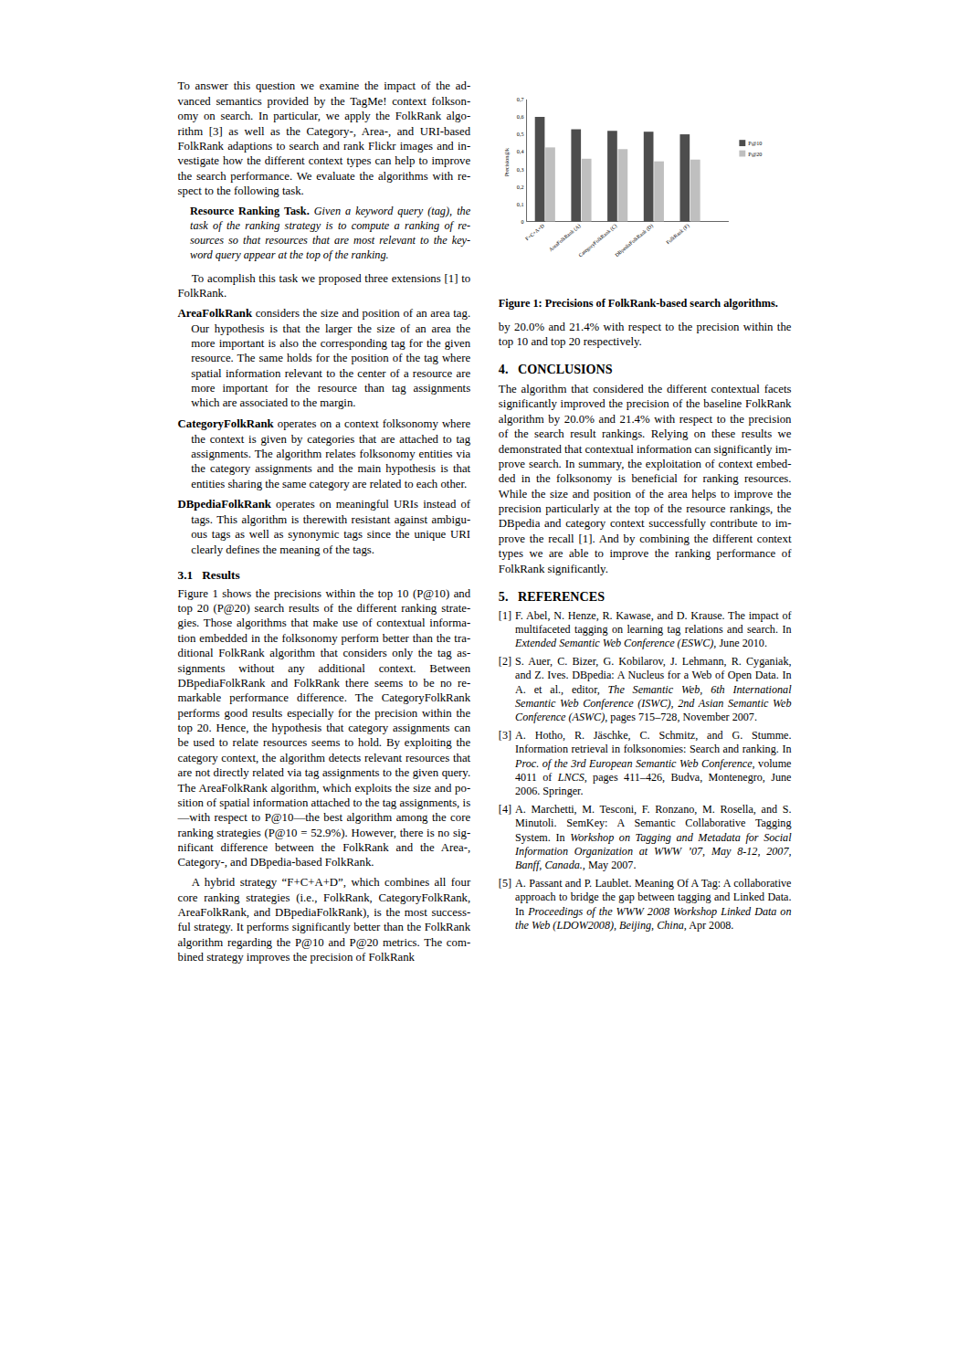To answer this question we examine the impact of the advanced semantics provided by the TagMe! context folksonomy on search. In particular, we apply the FolkRank algorithm [3] as well as the Category-, Area-, and URI-based FolkRank adaptions to search and rank Flickr images and investigate how the different context types can help to improve the search performance. We evaluate the algorithms with respect to the following task.
Resource Ranking Task. Given a keyword query (tag), the task of the ranking strategy is to compute a ranking of resources so that resources that are most relevant to the keyword query appear at the top of the ranking.
To acomplish this task we proposed three extensions [1] to FolkRank.
AreaFolkRank considers the size and position of an area tag. Our hypothesis is that the larger the size of an area the more important is also the corresponding tag for the given resource. The same holds for the position of the tag where spatial information relevant to the center of a resource are more important for the resource than tag assignments which are associated to the margin.
CategoryFolkRank operates on a context folksonomy where the context is given by categories that are attached to tag assignments. The algorithm relates folksonomy entities via the category assignments and the main hypothesis is that entities sharing the same category are related to each other.
DBpediaFolkRank operates on meaningful URIs instead of tags. This algorithm is therewith resistant against ambiguous tags as well as synonymic tags since the unique URI clearly defines the meaning of the tags.
3.1 Results
Figure 1 shows the precisions within the top 10 (P@10) and top 20 (P@20) search results of the different ranking strategies. Those algorithms that make use of contextual information embedded in the folksonomy perform better than the traditional FolkRank algorithm that considers only the tag assignments without any additional context. Between DBpediaFolkRank and FolkRank there seems to be no remarkable performance difference. The CategoryFolkRank performs good results especially for the precision within the top 20. Hence, the hypothesis that category assignments can be used to relate resources seems to hold. By exploiting the category context, the algorithm detects relevant resources that are not directly related via tag assignments to the given query. The AreaFolkRank algorithm, which exploits the size and position of spatial information attached to the tag assignments, is—with respect to P@10—the best algorithm among the core ranking strategies (P@10 = 52.9%). However, there is no significant difference between the FolkRank and the Area-, Category-, and DBpedia-based FolkRank.
A hybrid strategy “F+C+A+D”, which combines all four core ranking strategies (i.e., FolkRank, CategoryFolkRank, AreaFolkRank, and DBpediaFolkRank), is the most successful strategy. It performs significantly better than the FolkRank algorithm regarding the P@10 and P@20 metrics. The combined strategy improves the precision of FolkRank
0,7 0,6 0,5 0,4 0,3 0,2 0,1 0 Precision@k F+C+A+D AreaFolkRank (A) CategoryFolkRank (C) DBpediaFolkRank (D) FolkRank (F) P@10 P@20
Figure 1: Precisions of FolkRank-based search algorithms.
by 20.0% and 21.4% with respect to the precision within the top 10 and top 20 respectively.
4. CONCLUSIONS
The algorithm that considered the different contextual facets significantly improved the precision of the baseline FolkRank algorithm by 20.0% and 21.4% with respect to the precision of the search result rankings. Relying on these results we demonstrated that contextual information can significantly improve search. In summary, the exploitation of context embedded in the folksonomy is beneficial for ranking resources. While the size and position of the area helps to improve the precision particularly at the top of the resource rankings, the DBpedia and category context successfully contribute to improve the recall [1]. And by combining the different context types we are able to improve the ranking performance of FolkRank significantly.
5. REFERENCES
[1] F. Abel, N. Henze, R. Kawase, and D. Krause. The impact of multifaceted tagging on learning tag relations and search. In Extended Semantic Web Conference (ESWC), June 2010.
[2] S. Auer, C. Bizer, G. Kobilarov, J. Lehmann, R. Cyganiak, and Z. Ives. DBpedia: A Nucleus for a Web of Open Data. In A. et al., editor, The Semantic Web, 6th International Semantic Web Conference (ISWC), 2nd Asian Semantic Web Conference (ASWC), pages 715–728, November 2007.
[3] A. Hotho, R. Jäschke, C. Schmitz, and G. Stumme. Information retrieval in folksonomies: Search and ranking. In Proc. of the 3rd European Semantic Web Conference, volume 4011 of LNCS, pages 411–426, Budva, Montenegro, June 2006. Springer.
[4] A. Marchetti, M. Tesconi, F. Ronzano, M. Rosella, and S. Minutoli. SemKey: A Semantic Collaborative Tagging System. In Workshop on Tagging and Metadata for Social Information Organization at WWW ’07, May 8-12, 2007, Banff, Canada., May 2007.
[5] A. Passant and P. Laublet. Meaning Of A Tag: A collaborative approach to bridge the gap between tagging and Linked Data. In Proceedings of the WWW 2008 Workshop Linked Data on the Web (LDOW2008), Beijing, China, Apr 2008.